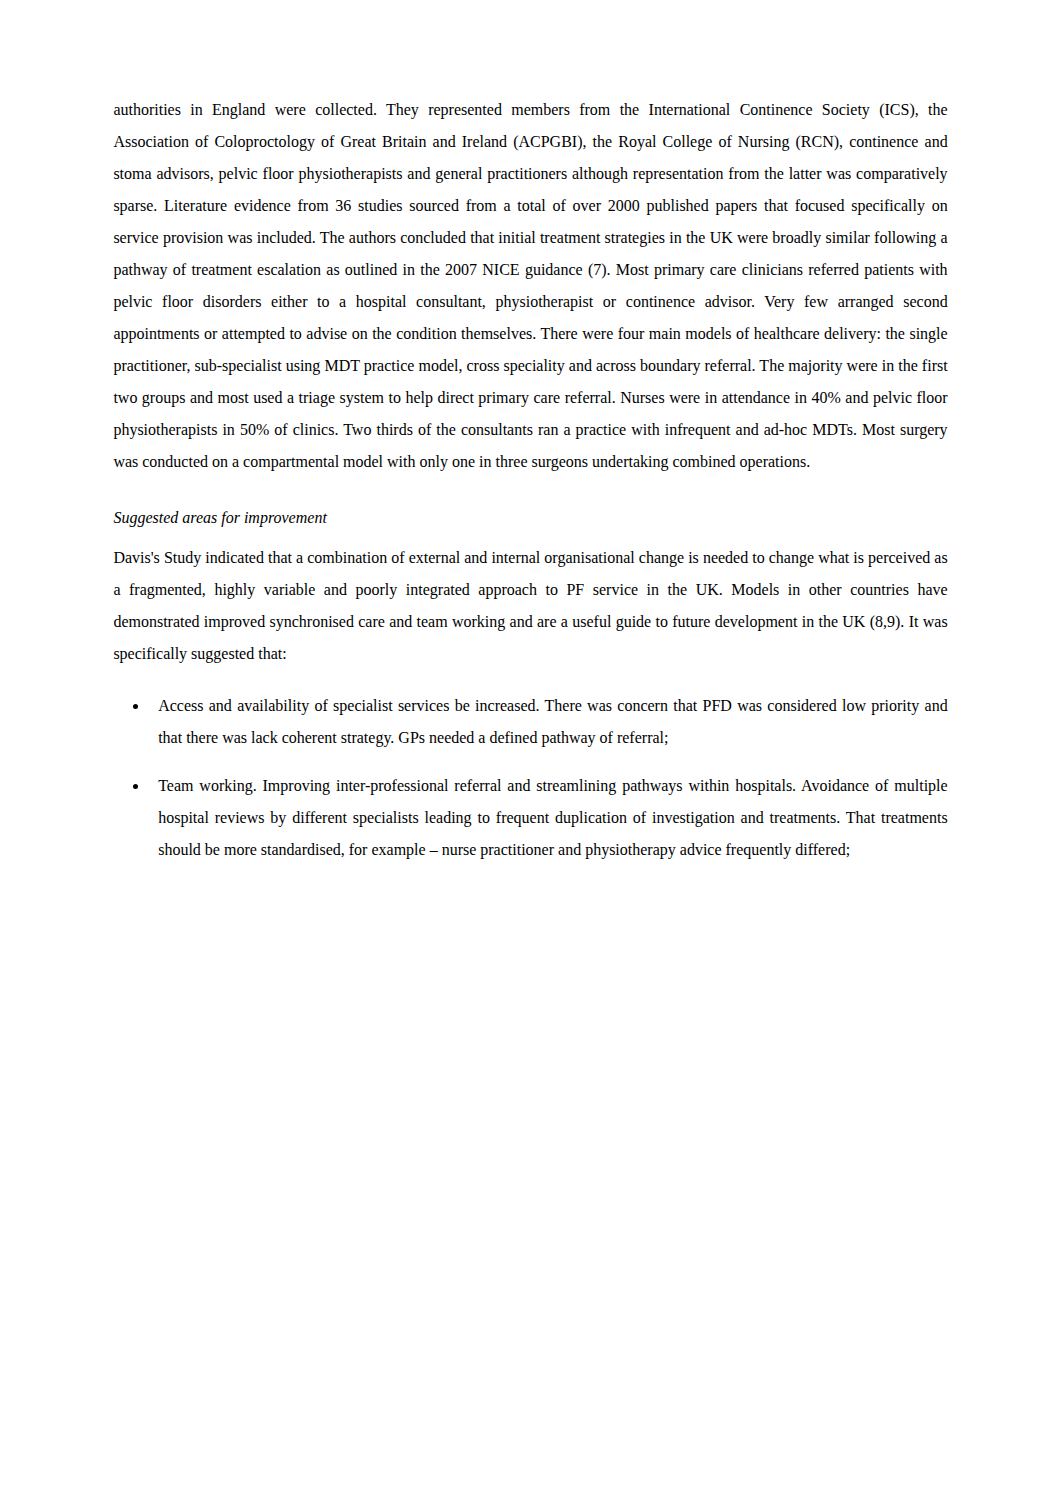authorities in England were collected. They represented members from the International Continence Society (ICS), the Association of Coloproctology of Great Britain and Ireland (ACPGBI), the Royal College of Nursing (RCN), continence and stoma advisors, pelvic floor physiotherapists and general practitioners although representation from the latter was comparatively sparse. Literature evidence from 36 studies sourced from a total of over 2000 published papers that focused specifically on service provision was included. The authors concluded that initial treatment strategies in the UK were broadly similar following a pathway of treatment escalation as outlined in the 2007 NICE guidance (7). Most primary care clinicians referred patients with pelvic floor disorders either to a hospital consultant, physiotherapist or continence advisor. Very few arranged second appointments or attempted to advise on the condition themselves. There were four main models of healthcare delivery: the single practitioner, sub-specialist using MDT practice model, cross speciality and across boundary referral. The majority were in the first two groups and most used a triage system to help direct primary care referral. Nurses were in attendance in 40% and pelvic floor physiotherapists in 50% of clinics. Two thirds of the consultants ran a practice with infrequent and ad-hoc MDTs. Most surgery was conducted on a compartmental model with only one in three surgeons undertaking combined operations.
Suggested areas for improvement
Davis's Study indicated that a combination of external and internal organisational change is needed to change what is perceived as a fragmented, highly variable and poorly integrated approach to PF service in the UK. Models in other countries have demonstrated improved synchronised care and team working and are a useful guide to future development in the UK (8,9). It was specifically suggested that:
Access and availability of specialist services be increased. There was concern that PFD was considered low priority and that there was lack coherent strategy. GPs needed a defined pathway of referral;
Team working. Improving inter-professional referral and streamlining pathways within hospitals. Avoidance of multiple hospital reviews by different specialists leading to frequent duplication of investigation and treatments. That treatments should be more standardised, for example – nurse practitioner and physiotherapy advice frequently differed;